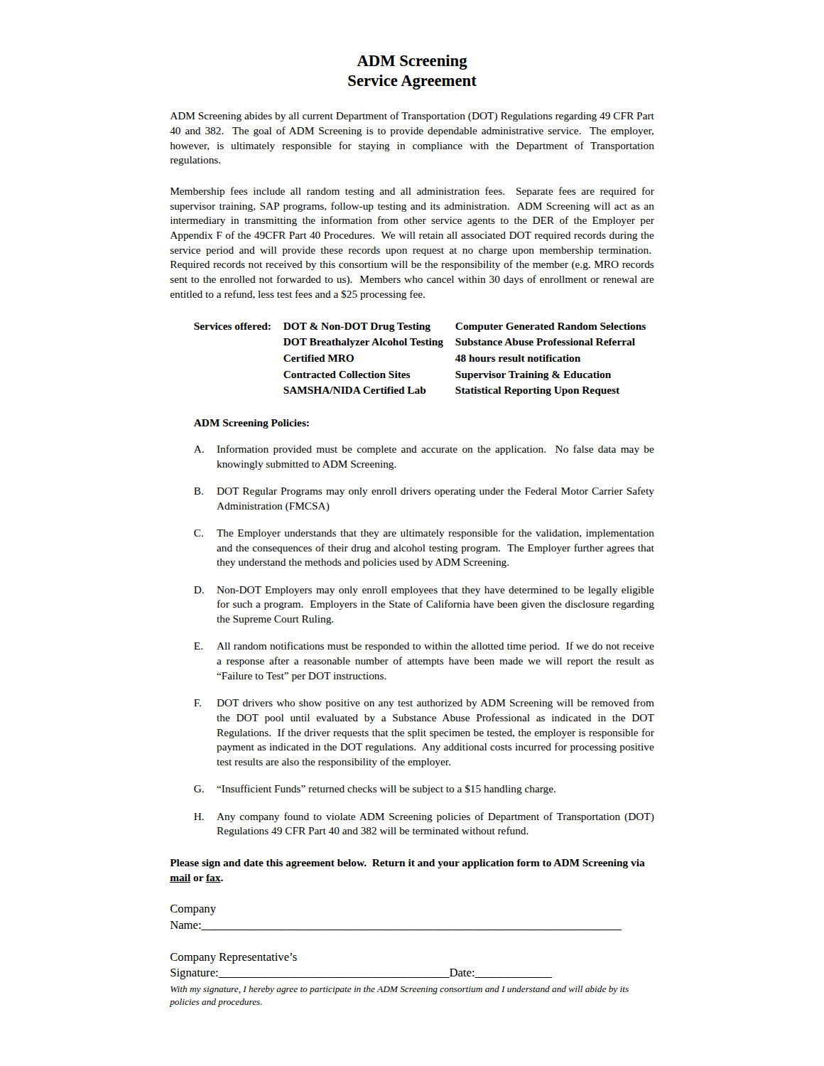ADM ScreeningService Agreement
ADM Screening abides by all current Department of Transportation (DOT) Regulations regarding 49 CFR Part 40 and 382. The goal of ADM Screening is to provide dependable administrative service. The employer, however, is ultimately responsible for staying in compliance with the Department of Transportation regulations.
Membership fees include all random testing and all administration fees. Separate fees are required for supervisor training, SAP programs, follow-up testing and its administration. ADM Screening will act as an intermediary in transmitting the information from other service agents to the DER of the Employer per Appendix F of the 49CFR Part 40 Procedures. We will retain all associated DOT required records during the service period and will provide these records upon request at no charge upon membership termination. Required records not received by this consortium will be the responsibility of the member (e.g. MRO records sent to the enrolled not forwarded to us). Members who cancel within 30 days of enrollment or renewal are entitled to a refund, less test fees and a $25 processing fee.
| Services offered: | DOT & Non-DOT Drug Testing | Computer Generated Random Selections |
| | DOT Breathalyzer Alcohol Testing | Substance Abuse Professional Referral |
| | Certified MRO | 48 hours result notification |
| | Contracted Collection Sites | Supervisor Training & Education |
| | SAMSHA/NIDA Certified Lab | Statistical Reporting Upon Request |
ADM Screening Policies:
A. Information provided must be complete and accurate on the application. No false data may be knowingly submitted to ADM Screening.
B. DOT Regular Programs may only enroll drivers operating under the Federal Motor Carrier Safety Administration (FMCSA)
C. The Employer understands that they are ultimately responsible for the validation, implementation and the consequences of their drug and alcohol testing program. The Employer further agrees that they understand the methods and policies used by ADM Screening.
D. Non-DOT Employers may only enroll employees that they have determined to be legally eligible for such a program. Employers in the State of California have been given the disclosure regarding the Supreme Court Ruling.
E. All random notifications must be responded to within the allotted time period. If we do not receive a response after a reasonable number of attempts have been made we will report the result as “Failure to Test” per DOT instructions.
F. DOT drivers who show positive on any test authorized by ADM Screening will be removed from the DOT pool until evaluated by a Substance Abuse Professional as indicated in the DOT Regulations. If the driver requests that the split specimen be tested, the employer is responsible for payment as indicated in the DOT regulations. Any additional costs incurred for processing positive test results are also the responsibility of the employer.
G.“Insufficient Funds” returned checks will be subject to a $15 handling charge.
H. Any company found to violate ADM Screening policies of Department of Transportation (DOT) Regulations 49 CFR Part 40 and 382 will be terminated without refund.
Please sign and date this agreement below. Return it and your application form to ADM Screening via mail or fax.
Company Name:_______________________________________________________________________
Company Representative’s Signature:_______________________________________Date:_____________
With my signature, I hereby agree to participate in the ADM Screening consortium and I understand and will abide by its policies and procedures.